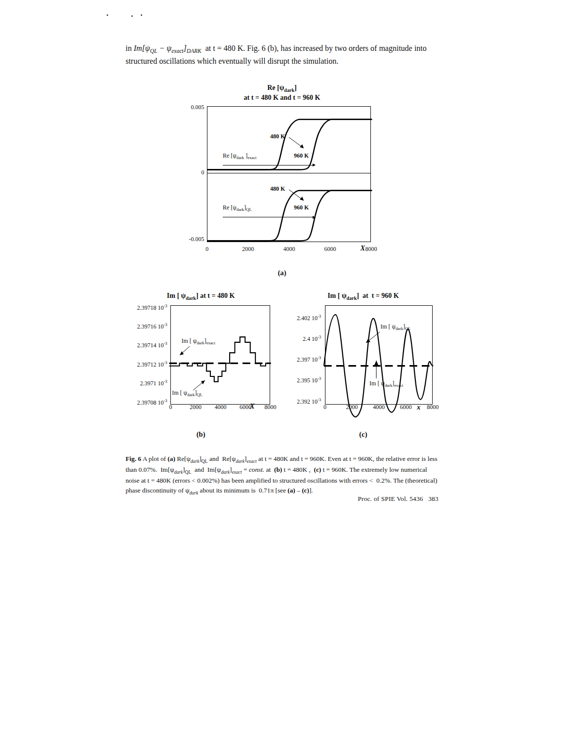in Im[ψQL − ψexact]DARK at t = 480 K. Fig. 6 (b), has increased by two orders of magnitude into structured oscillations which eventually will disrupt the simulation.
Re [ψdark]
at t = 480 K and t = 960 K
0.005
0
-0.005
0 2000 4000 6000 8000
X
480 K
Re [ψdark ]exact
960 K
480 K
Re [ψdark]QL
960 K
(a)
Im [ ψdark] at t = 480 K
2.39718 10-3
2.39716 10-3
2.39714 10-3
2.39712 10-3
2.3971 10-3
2.39708 10-3
0 2000 4000 6000 8000
X
Im [ ψdark]exact
Im [ ψdark]QL
(b)
Im [ ψdark] at t = 960 K
2.402 10-3
2.4 10-3
2.397 10-3
2.395 10-3
2.392 10-3
0 2000 4000 6000 8000
x
Im [ ψdark]QL
Im [ ψdark]exact
(c)
Fig. 6 A plot of (a) Re[ψdark]QL and Re[ψdark]exact at t = 480K and t = 960K. Even at t = 960K, the relative error is less than 0.07%. Im[ψdark]QL and Im[ψdark]exact = const. at (b) t = 480K , (c) t = 960K. The extremely low numerical noise at t = 480K (errors < 0.002%) has been amplified to structured oscillations with errors < 0.2%. The (theoretical) phase discontinuity of ψdark about its minimum is 0.71π [see (a) – (c)].
Proc. of SPIE Vol. 5436 383